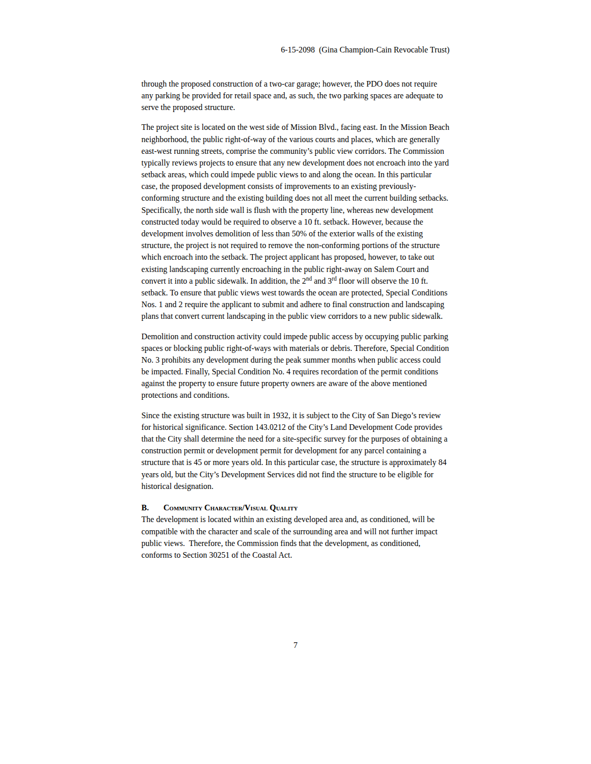6-15-2098 (Gina Champion-Cain Revocable Trust)
through the proposed construction of a two-car garage; however, the PDO does not require any parking be provided for retail space and, as such, the two parking spaces are adequate to serve the proposed structure.
The project site is located on the west side of Mission Blvd., facing east. In the Mission Beach neighborhood, the public right-of-way of the various courts and places, which are generally east-west running streets, comprise the community’s public view corridors. The Commission typically reviews projects to ensure that any new development does not encroach into the yard setback areas, which could impede public views to and along the ocean. In this particular case, the proposed development consists of improvements to an existing previously-conforming structure and the existing building does not all meet the current building setbacks. Specifically, the north side wall is flush with the property line, whereas new development constructed today would be required to observe a 10 ft. setback. However, because the development involves demolition of less than 50% of the exterior walls of the existing structure, the project is not required to remove the non-conforming portions of the structure which encroach into the setback. The project applicant has proposed, however, to take out existing landscaping currently encroaching in the public right-away on Salem Court and convert it into a public sidewalk. In addition, the 2nd and 3rd floor will observe the 10 ft. setback. To ensure that public views west towards the ocean are protected, Special Conditions Nos. 1 and 2 require the applicant to submit and adhere to final construction and landscaping plans that convert current landscaping in the public view corridors to a new public sidewalk.
Demolition and construction activity could impede public access by occupying public parking spaces or blocking public right-of-ways with materials or debris. Therefore, Special Condition No. 3 prohibits any development during the peak summer months when public access could be impacted. Finally, Special Condition No. 4 requires recordation of the permit conditions against the property to ensure future property owners are aware of the above mentioned protections and conditions.
Since the existing structure was built in 1932, it is subject to the City of San Diego’s review for historical significance. Section 143.0212 of the City’s Land Development Code provides that the City shall determine the need for a site-specific survey for the purposes of obtaining a construction permit or development permit for development for any parcel containing a structure that is 45 or more years old. In this particular case, the structure is approximately 84 years old, but the City’s Development Services did not find the structure to be eligible for historical designation.
B. Community Character/Visual Quality
The development is located within an existing developed area and, as conditioned, will be compatible with the character and scale of the surrounding area and will not further impact public views. Therefore, the Commission finds that the development, as conditioned, conforms to Section 30251 of the Coastal Act.
7